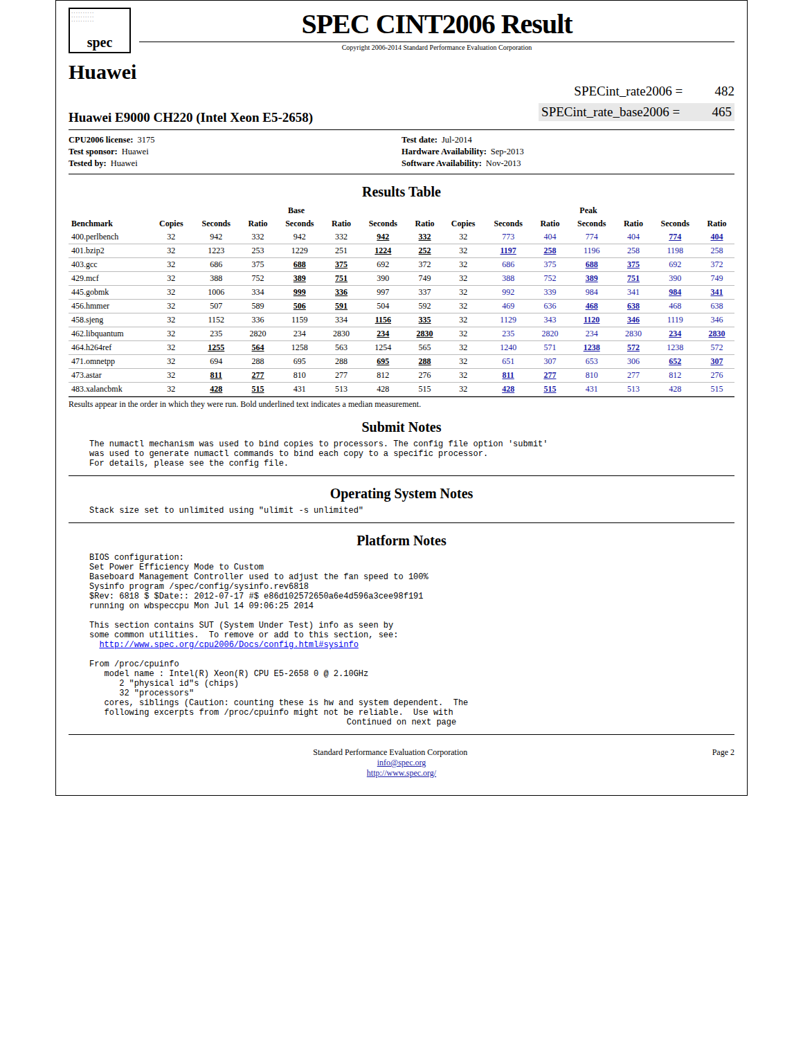··········
··········
··········
spec
SPEC CINT2006 Result
Copyright 2006-2014 Standard Performance Evaluation Corporation
Huawei
Huawei E9000 CH220 (Intel Xeon E5-2658)
SPECint_rate2006 = 482
SPECint_rate_base2006 = 465
CPU2006 license: 3175
Test date: Jul-2014
Test sponsor: Huawei
Hardware Availability: Sep-2013
Tested by: Huawei
Software Availability: Nov-2013
Results Table
| | Base | Peak |
| --- | --- | --- |
| Benchmark | Copies | Seconds | Ratio | Seconds | Ratio | Seconds | Ratio | Copies | Seconds | Ratio | Seconds | Ratio | Seconds | Ratio |
| 400.perlbench | 32 | 942 | 332 | 942 | 332 | 942 | 332 | 32 | 773 | 404 | 774 | 404 | 774 | 404 |
| 401.bzip2 | 32 | 1223 | 253 | 1229 | 251 | 1224 | 252 | 32 | 1197 | 258 | 1196 | 258 | 1198 | 258 |
| 403.gcc | 32 | 686 | 375 | 688 | 375 | 692 | 372 | 32 | 686 | 375 | 688 | 375 | 692 | 372 |
| 429.mcf | 32 | 388 | 752 | 389 | 751 | 390 | 749 | 32 | 388 | 752 | 389 | 751 | 390 | 749 |
| 445.gobmk | 32 | 1006 | 334 | 999 | 336 | 997 | 337 | 32 | 992 | 339 | 984 | 341 | 984 | 341 |
| 456.hmmer | 32 | 507 | 589 | 506 | 591 | 504 | 592 | 32 | 469 | 636 | 468 | 638 | 468 | 638 |
| 458.sjeng | 32 | 1152 | 336 | 1159 | 334 | 1156 | 335 | 32 | 1129 | 343 | 1120 | 346 | 1119 | 346 |
| 462.libquantum | 32 | 235 | 2820 | 234 | 2830 | 234 | 2830 | 32 | 235 | 2820 | 234 | 2830 | 234 | 2830 |
| 464.h264ref | 32 | 1255 | 564 | 1258 | 563 | 1254 | 565 | 32 | 1240 | 571 | 1238 | 572 | 1238 | 572 |
| 471.omnetpp | 32 | 694 | 288 | 695 | 288 | 695 | 288 | 32 | 651 | 307 | 653 | 306 | 652 | 307 |
| 473.astar | 32 | 811 | 277 | 810 | 277 | 812 | 276 | 32 | 811 | 277 | 810 | 277 | 812 | 276 |
| 483.xalancbmk | 32 | 428 | 515 | 431 | 513 | 428 | 515 | 32 | 428 | 515 | 431 | 513 | 428 | 515 |
Results appear in the order in which they were run. Bold underlined text indicates a median measurement.
Submit Notes
The numactl mechanism was used to bind copies to processors. The config file option 'submit' was used to generate numactl commands to bind each copy to a specific processor. For details, please see the config file.
Operating System Notes
Stack size set to unlimited using "ulimit -s unlimited"
Platform Notes
BIOS configuration: Set Power Efficiency Mode to Custom Baseboard Management Controller used to adjust the fan speed to 100% Sysinfo program /spec/config/sysinfo.rev6818 $Rev: 6818 $ $Date:: 2012-07-17 #$ e86d102572650a6e4d596a3cee98f191 running on wbspeccpu Mon Jul 14 09:06:25 2014 This section contains SUT (System Under Test) info as seen by some common utilities. To remove or add to this section, see: http://www.spec.org/cpu2006/Docs/config.html#sysinfo From /proc/cpuinfo model name : Intel(R) Xeon(R) CPU E5-2658 0 @ 2.10GHz 2 "physical id"s (chips) 32 "processors" cores, siblings (Caution: counting these is hw and system dependent. The following excerpts from /proc/cpuinfo might not be reliable. Use with
Continued on next page
Page 2 Standard Performance Evaluation Corporation
info@spec.org
http://www.spec.org/